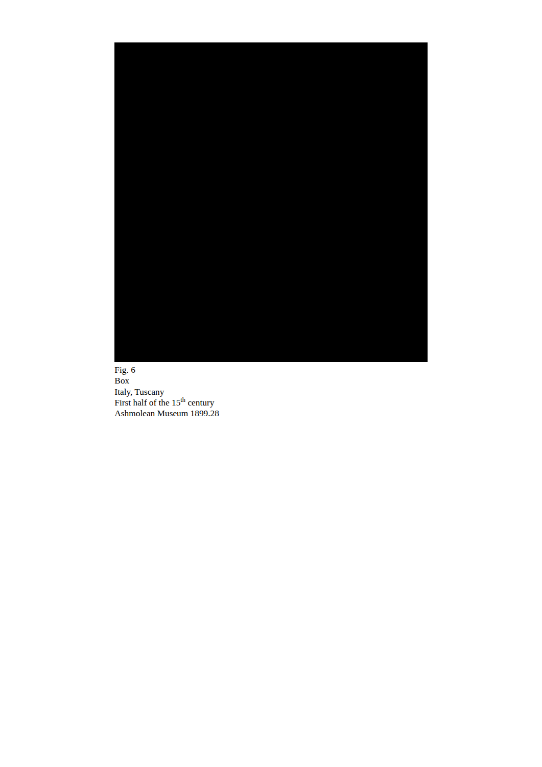Fig. 6 Box Italy, Tuscany First half of the 15th century Ashmolean Museum 1899.28